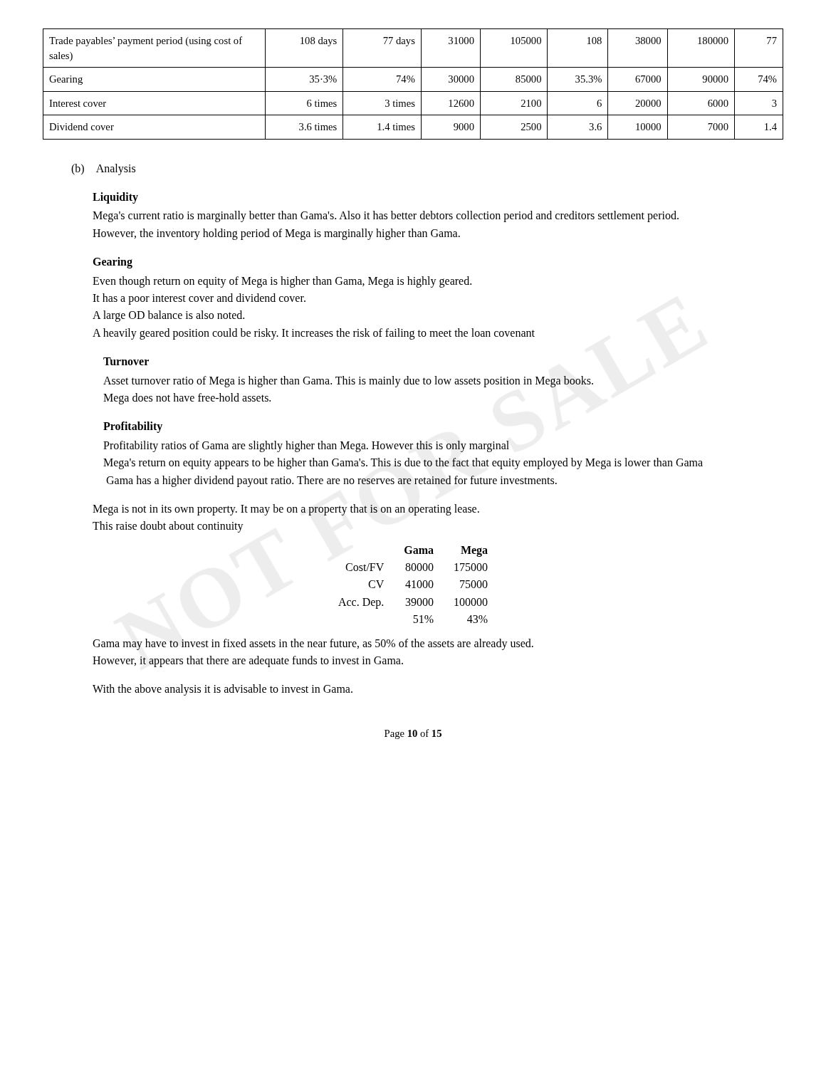NOT FOR SALE
| Trade payables’ payment period (using cost of sales) | 108 days | 77 days | 31000 | 105000 | 108 | 38000 | 180000 | 77 |
| Gearing | 35·3% | 74% | 30000 | 85000 | 35.3% | 67000 | 90000 | 74% |
| Interest cover | 6 times | 3 times | 12600 | 2100 | 6 | 20000 | 6000 | 3 |
| Dividend cover | 3.6 times | 1.4 times | 9000 | 2500 | 3.6 | 10000 | 7000 | 1.4 |
(b) Analysis
Liquidity
Mega's current ratio is marginally better than Gama's. Also it has better debtors collection period and creditors settlement period.
However, the inventory holding period of Mega is marginally higher than Gama.
Gearing
Even though return on equity of Mega is higher than Gama, Mega is highly geared.
It has a poor interest cover and dividend cover.
A large OD balance is also noted.
A heavily geared position could be risky. It increases the risk of failing to meet the loan covenant
Turnover
Asset turnover ratio of Mega is higher than Gama. This is mainly due to low assets position in Mega books.
Mega does not have free-hold assets.
Profitability
Profitability ratios of Gama are slightly higher than Mega. However this is only marginal
Mega's return on equity appears to be higher than Gama's. This is due to the fact that equity employed by Mega is lower than Gama
Gama has a higher dividend payout ratio. There are no reserves are retained for future investments.
Mega is not in its own property. It may be on a property that is on an operating lease.
This raise doubt about continuity
| | Gama | Mega |
| --- | --- | --- |
| Cost/FV | 80000 | 175000 |
| CV | 41000 | 75000 |
| Acc. Dep. | 39000 | 100000 |
| | 51% | 43% |
Gama may have to invest in fixed assets in the near future, as 50% of the assets are already used.
However, it appears that there are adequate funds to invest in Gama.
With the above analysis it is advisable to invest in Gama.
Page 10 of 15